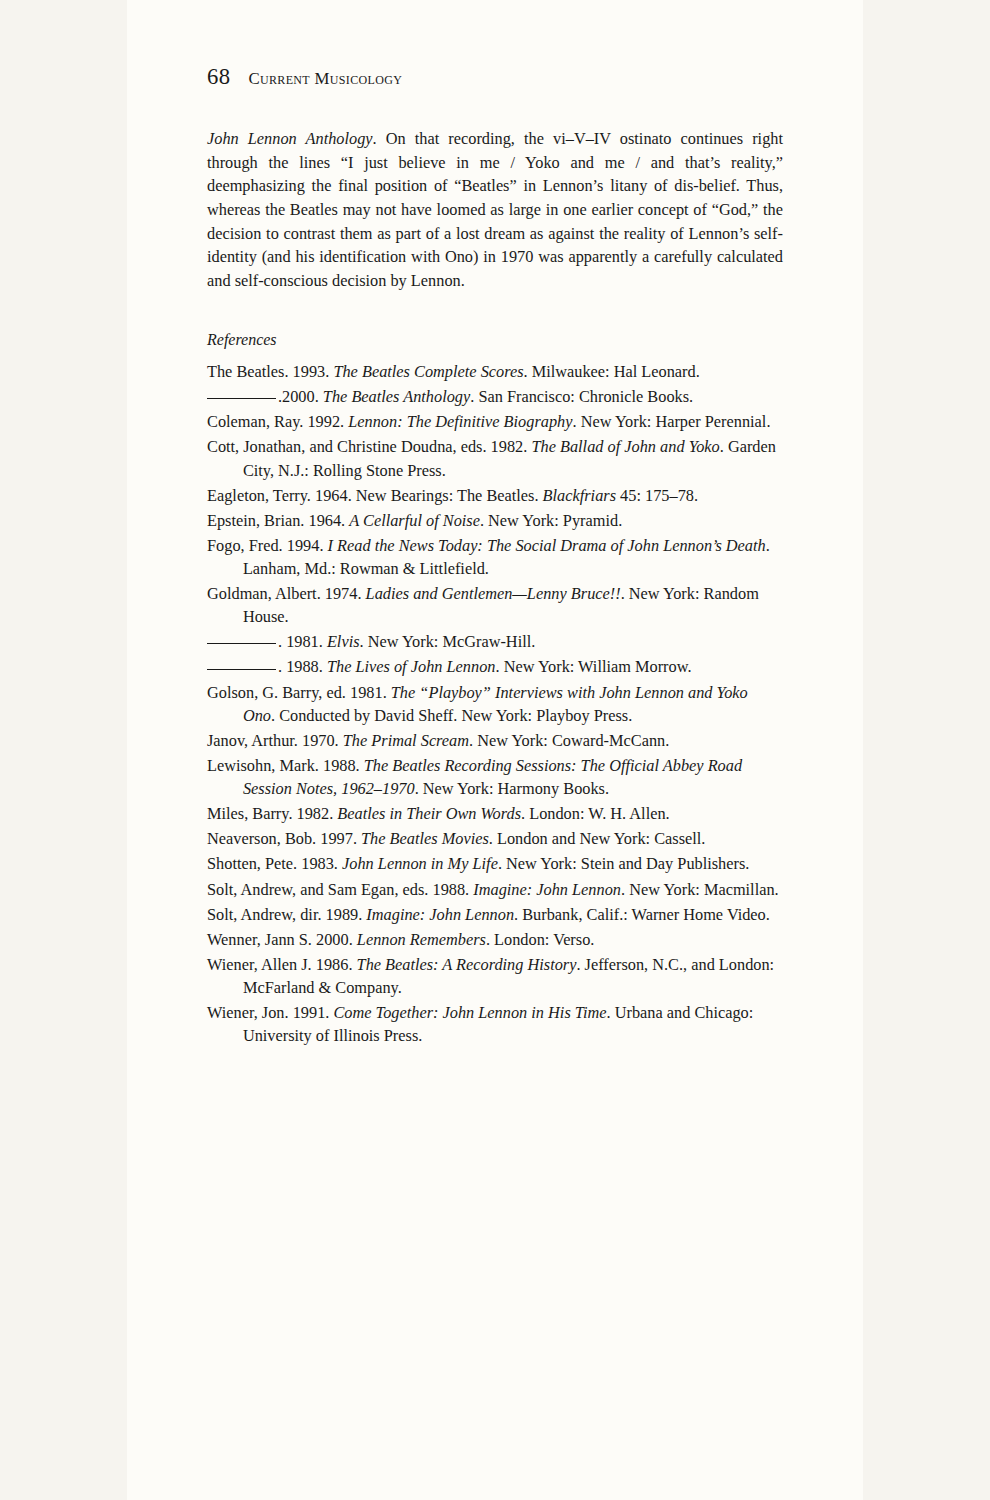68 Current Musicology
John Lennon Anthology. On that recording, the vi–V–IV ostinato continues right through the lines “I just believe in me / Yoko and me / and that’s reality,” deemphasizing the final position of “Beatles” in Lennon’s litany of dis-belief. Thus, whereas the Beatles may not have loomed as large in one earlier concept of “God,” the decision to contrast them as part of a lost dream as against the reality of Lennon’s self-identity (and his identification with Ono) in 1970 was apparently a carefully calculated and self-conscious decision by Lennon.
References
The Beatles. 1993. The Beatles Complete Scores. Milwaukee: Hal Leonard.
.2000. The Beatles Anthology. San Francisco: Chronicle Books.
Coleman, Ray. 1992. Lennon: The Definitive Biography. New York: Harper Perennial.
Cott, Jonathan, and Christine Doudna, eds. 1982. The Ballad of John and Yoko. Garden City, N.J.: Rolling Stone Press.
Eagleton, Terry. 1964. New Bearings: The Beatles. Blackfriars 45: 175–78.
Epstein, Brian. 1964. A Cellarful of Noise. New York: Pyramid.
Fogo, Fred. 1994. I Read the News Today: The Social Drama of John Lennon’s Death. Lanham, Md.: Rowman & Littlefield.
Goldman, Albert. 1974. Ladies and Gentlemen—Lenny Bruce!!. New York: Random House.
. 1981. Elvis. New York: McGraw-Hill.
. 1988. The Lives of John Lennon. New York: William Morrow.
Golson, G. Barry, ed. 1981. The “Playboy” Interviews with John Lennon and Yoko Ono. Conducted by David Sheff. New York: Playboy Press.
Janov, Arthur. 1970. The Primal Scream. New York: Coward-McCann.
Lewisohn, Mark. 1988. The Beatles Recording Sessions: The Official Abbey Road Session Notes, 1962–1970. New York: Harmony Books.
Miles, Barry. 1982. Beatles in Their Own Words. London: W. H. Allen.
Neaverson, Bob. 1997. The Beatles Movies. London and New York: Cassell.
Shotten, Pete. 1983. John Lennon in My Life. New York: Stein and Day Publishers.
Solt, Andrew, and Sam Egan, eds. 1988. Imagine: John Lennon. New York: Macmillan.
Solt, Andrew, dir. 1989. Imagine: John Lennon. Burbank, Calif.: Warner Home Video.
Wenner, Jann S. 2000. Lennon Remembers. London: Verso.
Wiener, Allen J. 1986. The Beatles: A Recording History. Jefferson, N.C., and London: McFarland & Company.
Wiener, Jon. 1991. Come Together: John Lennon in His Time. Urbana and Chicago: University of Illinois Press.